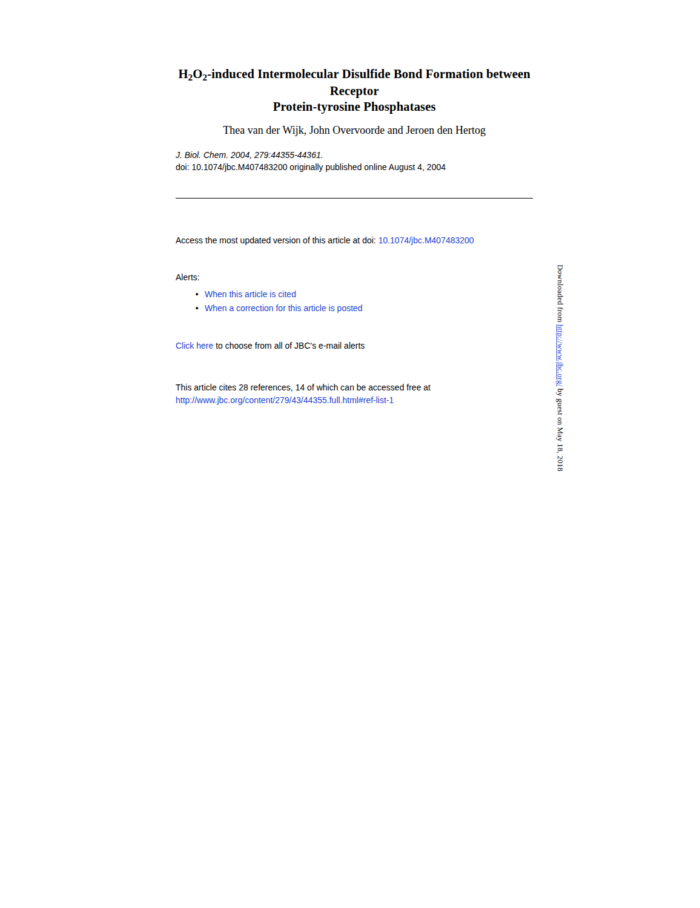H2 O2-induced Intermolecular Disulfide Bond Formation between Receptor
Protein-tyrosine Phosphatases
Thea van der Wijk, John Overvoorde and Jeroen den Hertog
J. Biol. Chem. 2004, 279:44355-44361.
doi: 10.1074/jbc.M407483200 originally published online August 4, 2004
Access the most updated version of this article at doi: 10.1074/jbc.M407483200
Alerts:
When this article is cited
When a correction for this article is posted
Click here to choose from all of JBC's e-mail alerts
This article cites 28 references, 14 of which can be accessed free at
http://www.jbc.org/content/279/43/44355.full.html#ref-list-1
Downloaded from http://www.jbc.org/ by guest on May 18, 2018